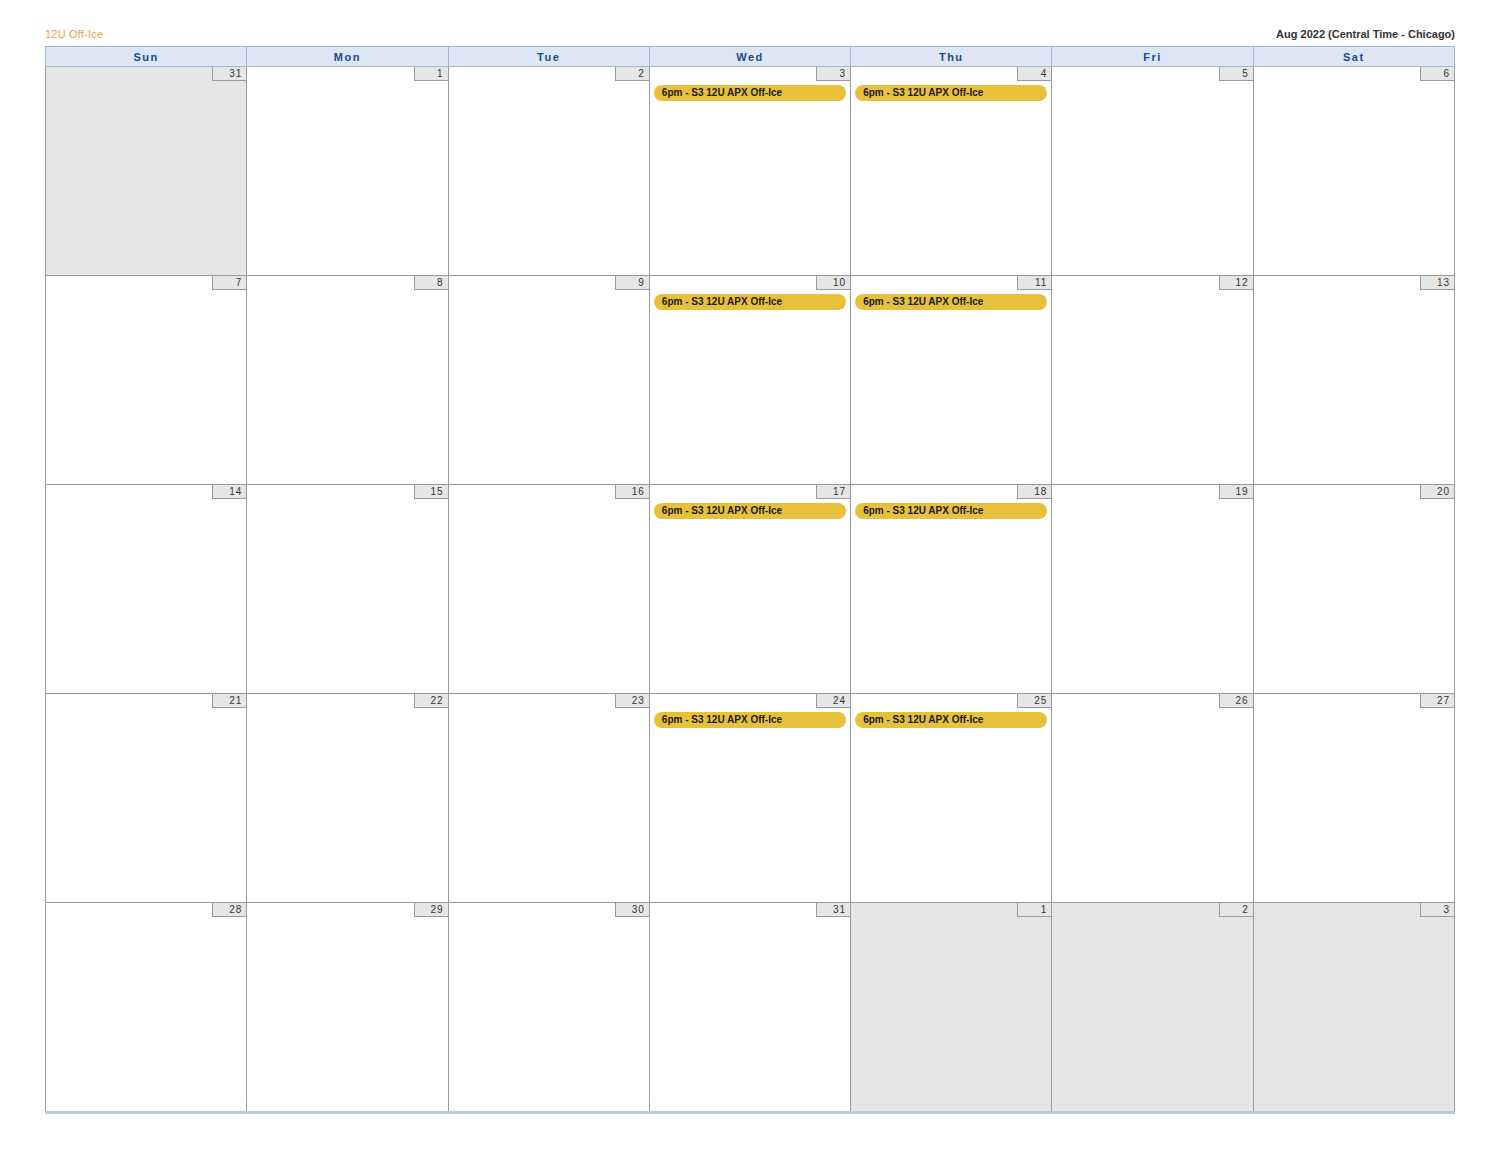12U Off-Ice
Aug 2022 (Central Time - Chicago)
| Sun | Mon | Tue | Wed | Thu | Fri | Sat |
| --- | --- | --- | --- | --- | --- | --- |
| 31 | 1 | 2 | 3 6pm - S3 12U APX Off-Ice | 4 6pm - S3 12U APX Off-Ice | 5 | 6 |
| 7 | 8 | 9 | 10 6pm - S3 12U APX Off-Ice | 11 6pm - S3 12U APX Off-Ice | 12 | 13 |
| 14 | 15 | 16 | 17 6pm - S3 12U APX Off-Ice | 18 6pm - S3 12U APX Off-Ice | 19 | 20 |
| 21 | 22 | 23 | 24 6pm - S3 12U APX Off-Ice | 25 6pm - S3 12U APX Off-Ice | 26 | 27 |
| 28 | 29 | 30 | 31 | 1 | 2 | 3 |